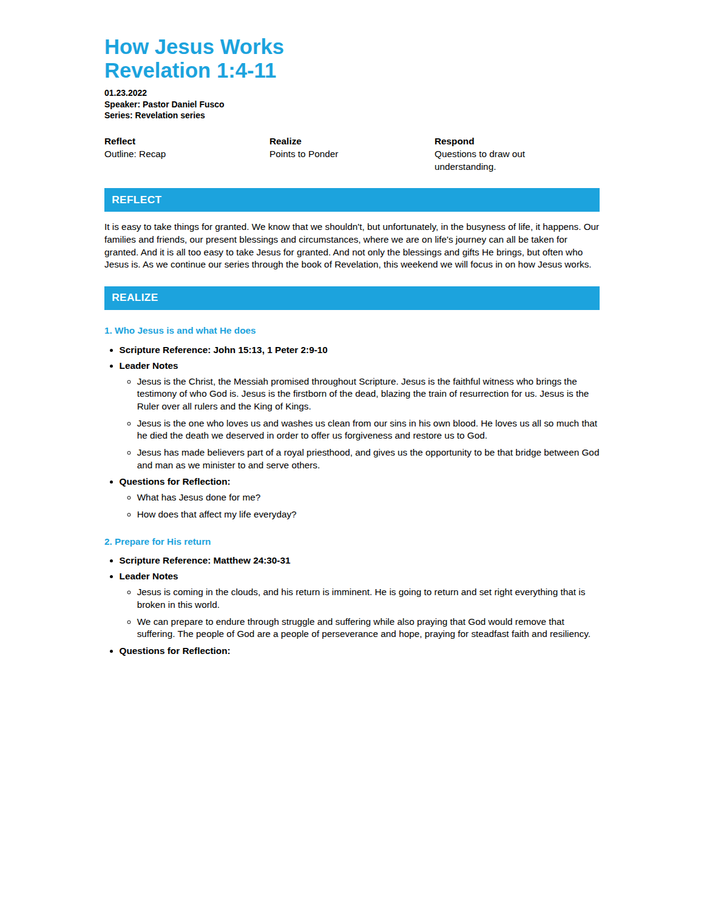How Jesus Works
Revelation 1:4-11
01.23.2022
Speaker: Pastor Daniel Fusco
Series: Revelation series
| Reflect Outline: Recap | Realize Points to Ponder | Respond Questions to draw out understanding. |
REFLECT
It is easy to take things for granted. We know that we shouldn't, but unfortunately, in the busyness of life, it happens. Our families and friends, our present blessings and circumstances, where we are on life's journey can all be taken for granted. And it is all too easy to take Jesus for granted. And not only the blessings and gifts He brings, but often who Jesus is. As we continue our series through the book of Revelation, this weekend we will focus in on how Jesus works.
REALIZE
1. Who Jesus is and what He does
Scripture Reference: John 15:13, 1 Peter 2:9-10
Leader Notes
Jesus is the Christ, the Messiah promised throughout Scripture. Jesus is the faithful witness who brings the testimony of who God is. Jesus is the firstborn of the dead, blazing the train of resurrection for us. Jesus is the Ruler over all rulers and the King of Kings.
Jesus is the one who loves us and washes us clean from our sins in his own blood. He loves us all so much that he died the death we deserved in order to offer us forgiveness and restore us to God.
Jesus has made believers part of a royal priesthood, and gives us the opportunity to be that bridge between God and man as we minister to and serve others.
Questions for Reflection:
What has Jesus done for me?
How does that affect my life everyday?
2. Prepare for His return
Scripture Reference: Matthew 24:30-31
Leader Notes
Jesus is coming in the clouds, and his return is imminent. He is going to return and set right everything that is broken in this world.
We can prepare to endure through struggle and suffering while also praying that God would remove that suffering. The people of God are a people of perseverance and hope, praying for steadfast faith and resiliency.
Questions for Reflection: